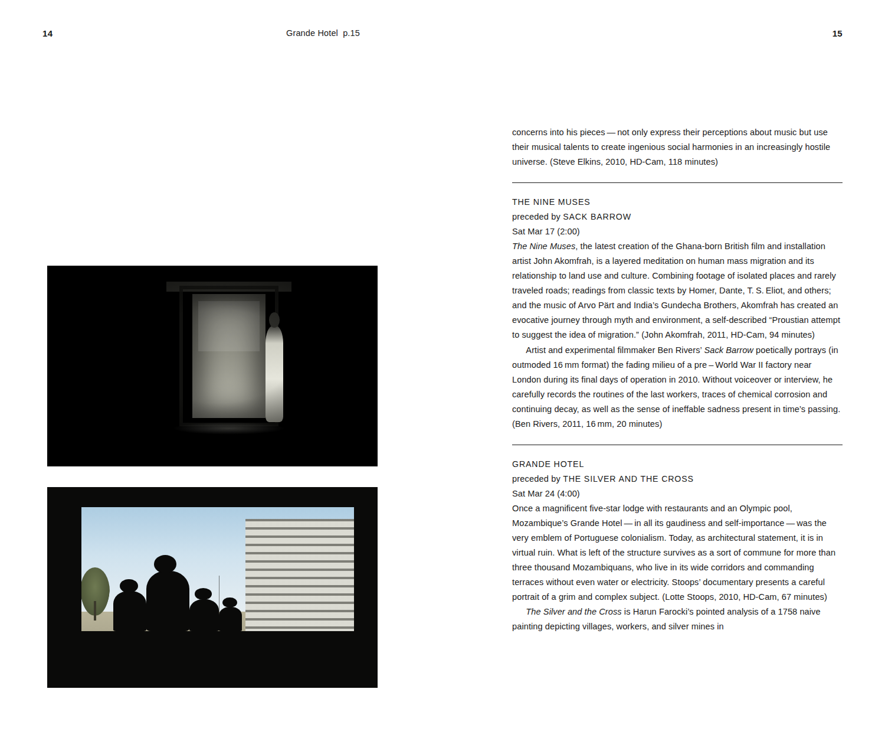14
Grande Hotel p.15
15
concerns into his pieces — not only express their perceptions about music but use their musical talents to create ingenious social harmonies in an increasingly hostile universe. (Steve Elkins, 2010, HD-Cam, 118 minutes)
The Nine Muses
preceded by Sack Barrow
Sat Mar 17 (2:00)
The Nine Muses, the latest creation of the Ghana-born British film and installation artist John Akomfrah, is a layered meditation on human mass migration and its relationship to land use and culture. Combining footage of isolated places and rarely traveled roads; readings from classic texts by Homer, Dante, T. S. Eliot, and others; and the music of Arvo Pärt and India’s Gundecha Brothers, Akomfrah has created an evocative journey through myth and environment, a self-described “Proustian attempt to suggest the idea of migration.” (John Akomfrah, 2011, HD-Cam, 94 minutes)
Artist and experimental filmmaker Ben Rivers’ Sack Barrow poetically portrays (in outmoded 16 mm format) the fading milieu of a pre – World War II factory near London during its final days of operation in 2010. Without voiceover or interview, he carefully records the routines of the last workers, traces of chemical corrosion and continuing decay, as well as the sense of ineffable sadness present in time’s passing. (Ben Rivers, 2011, 16 mm, 20 minutes)
Grande Hotel
preceded by The Silver and the Cross
Sat Mar 24 (4:00)
Once a magnificent five-star lodge with restaurants and an Olympic pool, Mozambique’s Grande Hotel — in all its gaudiness and self-importance — was the very emblem of Portuguese colonialism. Today, as architectural statement, it is in virtual ruin. What is left of the structure survives as a sort of commune for more than three thousand Mozambiquans, who live in its wide corridors and commanding terraces without even water or electricity. Stoops’ documentary presents a careful portrait of a grim and complex subject. (Lotte Stoops, 2010, HD-Cam, 67 minutes)
The Silver and the Cross is Harun Farocki’s pointed analysis of a 1758 naive painting depicting villages, workers, and silver mines in